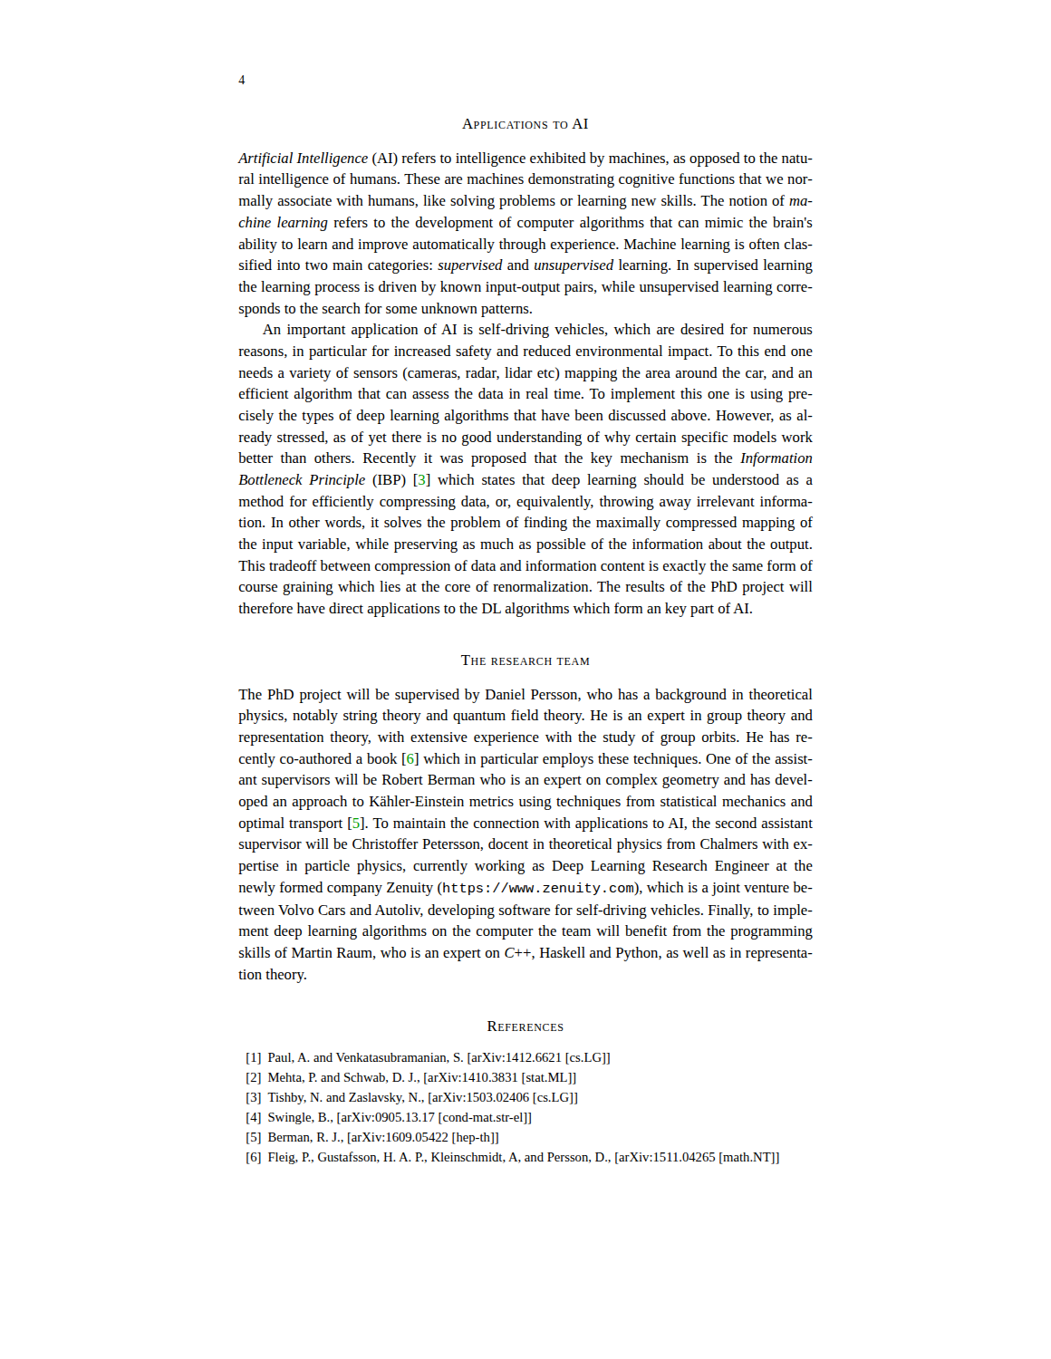4
Applications to AI
Artificial Intelligence (AI) refers to intelligence exhibited by machines, as opposed to the natural intelligence of humans. These are machines demonstrating cognitive functions that we normally associate with humans, like solving problems or learning new skills. The notion of machine learning refers to the development of computer algorithms that can mimic the brain's ability to learn and improve automatically through experience. Machine learning is often classified into two main categories: supervised and unsupervised learning. In supervised learning the learning process is driven by known input-output pairs, while unsupervised learning corresponds to the search for some unknown patterns.
An important application of AI is self-driving vehicles, which are desired for numerous reasons, in particular for increased safety and reduced environmental impact. To this end one needs a variety of sensors (cameras, radar, lidar etc) mapping the area around the car, and an efficient algorithm that can assess the data in real time. To implement this one is using precisely the types of deep learning algorithms that have been discussed above. However, as already stressed, as of yet there is no good understanding of why certain specific models work better than others. Recently it was proposed that the key mechanism is the Information Bottleneck Principle (IBP) [3] which states that deep learning should be understood as a method for efficiently compressing data, or, equivalently, throwing away irrelevant information. In other words, it solves the problem of finding the maximally compressed mapping of the input variable, while preserving as much as possible of the information about the output. This tradeoff between compression of data and information content is exactly the same form of course graining which lies at the core of renormalization. The results of the PhD project will therefore have direct applications to the DL algorithms which form an key part of AI.
The research team
The PhD project will be supervised by Daniel Persson, who has a background in theoretical physics, notably string theory and quantum field theory. He is an expert in group theory and representation theory, with extensive experience with the study of group orbits. He has recently co-authored a book [6] which in particular employs these techniques. One of the assistant supervisors will be Robert Berman who is an expert on complex geometry and has developed an approach to Kähler-Einstein metrics using techniques from statistical mechanics and optimal transport [5]. To maintain the connection with applications to AI, the second assistant supervisor will be Christoffer Petersson, docent in theoretical physics from Chalmers with expertise in particle physics, currently working as Deep Learning Research Engineer at the newly formed company Zenuity (https://www.zenuity.com), which is a joint venture between Volvo Cars and Autoliv, developing software for self-driving vehicles. Finally, to implement deep learning algorithms on the computer the team will benefit from the programming skills of Martin Raum, who is an expert on C++, Haskell and Python, as well as in representation theory.
References
[1] Paul, A. and Venkatasubramanian, S. [arXiv:1412.6621 [cs.LG]]
[2] Mehta, P. and Schwab, D. J., [arXiv:1410.3831 [stat.ML]]
[3] Tishby, N. and Zaslavsky, N., [arXiv:1503.02406 [cs.LG]]
[4] Swingle, B., [arXiv:0905.13.17 [cond-mat.str-el]]
[5] Berman, R. J., [arXiv:1609.05422 [hep-th]]
[6] Fleig, P., Gustafsson, H. A. P., Kleinschmidt, A, and Persson, D., [arXiv:1511.04265 [math.NT]]